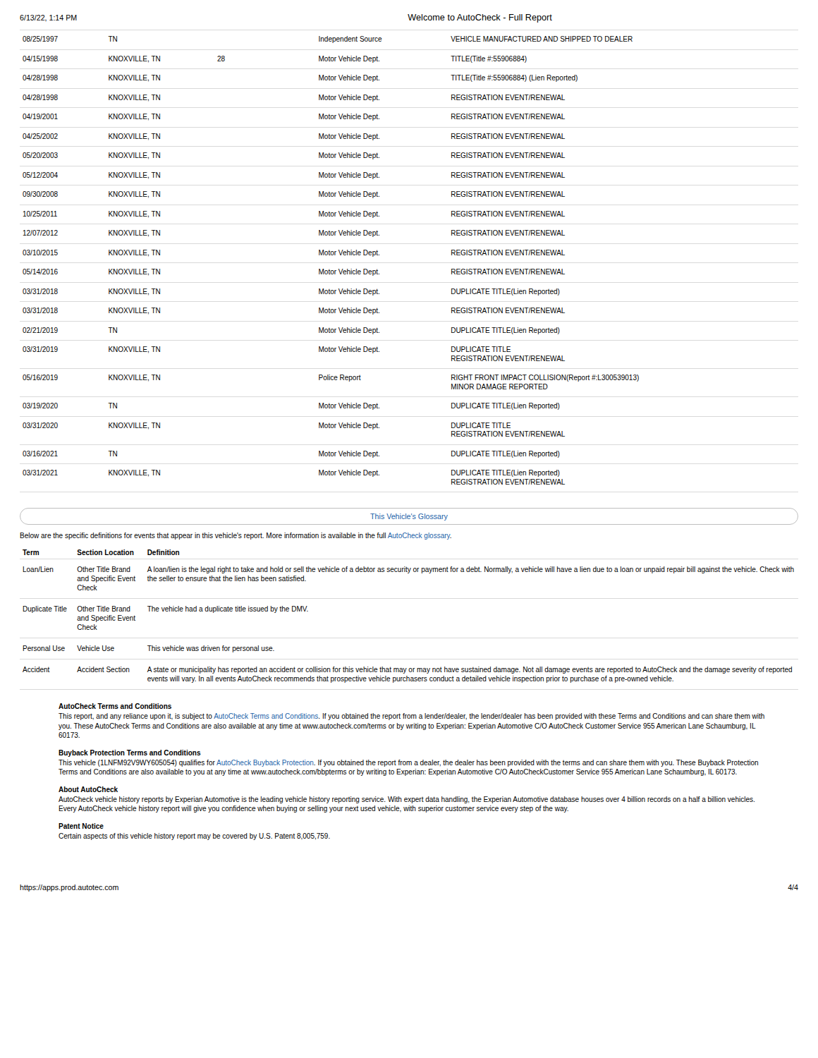6/13/22, 1:14 PM Welcome to AutoCheck - Full Report
| 08/25/1997 | TN | | Independent Source | VEHICLE MANUFACTURED AND SHIPPED TO DEALER |
| 04/15/1998 | KNOXVILLE, TN | 28 | Motor Vehicle Dept. | TITLE(Title #:55906884) |
| 04/28/1998 | KNOXVILLE, TN | | Motor Vehicle Dept. | TITLE(Title #:55906884) (Lien Reported) |
| 04/28/1998 | KNOXVILLE, TN | | Motor Vehicle Dept. | REGISTRATION EVENT/RENEWAL |
| 04/19/2001 | KNOXVILLE, TN | | Motor Vehicle Dept. | REGISTRATION EVENT/RENEWAL |
| 04/25/2002 | KNOXVILLE, TN | | Motor Vehicle Dept. | REGISTRATION EVENT/RENEWAL |
| 05/20/2003 | KNOXVILLE, TN | | Motor Vehicle Dept. | REGISTRATION EVENT/RENEWAL |
| 05/12/2004 | KNOXVILLE, TN | | Motor Vehicle Dept. | REGISTRATION EVENT/RENEWAL |
| 09/30/2008 | KNOXVILLE, TN | | Motor Vehicle Dept. | REGISTRATION EVENT/RENEWAL |
| 10/25/2011 | KNOXVILLE, TN | | Motor Vehicle Dept. | REGISTRATION EVENT/RENEWAL |
| 12/07/2012 | KNOXVILLE, TN | | Motor Vehicle Dept. | REGISTRATION EVENT/RENEWAL |
| 03/10/2015 | KNOXVILLE, TN | | Motor Vehicle Dept. | REGISTRATION EVENT/RENEWAL |
| 05/14/2016 | KNOXVILLE, TN | | Motor Vehicle Dept. | REGISTRATION EVENT/RENEWAL |
| 03/31/2018 | KNOXVILLE, TN | | Motor Vehicle Dept. | DUPLICATE TITLE(Lien Reported) |
| 03/31/2018 | KNOXVILLE, TN | | Motor Vehicle Dept. | REGISTRATION EVENT/RENEWAL |
| 02/21/2019 | TN | | Motor Vehicle Dept. | DUPLICATE TITLE(Lien Reported) |
| 03/31/2019 | KNOXVILLE, TN | | Motor Vehicle Dept. | DUPLICATE TITLE REGISTRATION EVENT/RENEWAL |
| 05/16/2019 | KNOXVILLE, TN | | Police Report | RIGHT FRONT IMPACT COLLISION(Report #:L300539013) MINOR DAMAGE REPORTED |
| 03/19/2020 | TN | | Motor Vehicle Dept. | DUPLICATE TITLE(Lien Reported) |
| 03/31/2020 | KNOXVILLE, TN | | Motor Vehicle Dept. | DUPLICATE TITLE REGISTRATION EVENT/RENEWAL |
| 03/16/2021 | TN | | Motor Vehicle Dept. | DUPLICATE TITLE(Lien Reported) |
| 03/31/2021 | KNOXVILLE, TN | | Motor Vehicle Dept. | DUPLICATE TITLE(Lien Reported) REGISTRATION EVENT/RENEWAL |
This Vehicle's Glossary
Below are the specific definitions for events that appear in this vehicle's report. More information is available in the full AutoCheck glossary.
| Term | Section Location | Definition |
| --- | --- | --- |
| Loan/Lien | Other Title Brand and Specific Event Check | A loan/lien is the legal right to take and hold or sell the vehicle of a debtor as security or payment for a debt. Normally, a vehicle will have a lien due to a loan or unpaid repair bill against the vehicle. Check with the seller to ensure that the lien has been satisfied. |
| Duplicate Title | Other Title Brand and Specific Event Check | The vehicle had a duplicate title issued by the DMV. |
| Personal Use | Vehicle Use | This vehicle was driven for personal use. |
| Accident | Accident Section | A state or municipality has reported an accident or collision for this vehicle that may or may not have sustained damage. Not all damage events are reported to AutoCheck and the damage severity of reported events will vary. In all events AutoCheck recommends that prospective vehicle purchasers conduct a detailed vehicle inspection prior to purchase of a pre-owned vehicle. |
AutoCheck Terms and Conditions
This report, and any reliance upon it, is subject to AutoCheck Terms and Conditions. If you obtained the report from a lender/dealer, the lender/dealer has been provided with these Terms and Conditions and can share them with you. These AutoCheck Terms and Conditions are also available at any time at www.autocheck.com/terms or by writing to Experian: Experian Automotive C/O AutoCheck Customer Service 955 American Lane Schaumburg, IL 60173.
Buyback Protection Terms and Conditions
This vehicle (1LNFM92V9WY605054) qualifies for AutoCheck Buyback Protection. If you obtained the report from a dealer, the dealer has been provided with the terms and can share them with you. These Buyback Protection Terms and Conditions are also available to you at any time at www.autocheck.com/bbpterms or by writing to Experian: Experian Automotive C/O AutoCheckCustomer Service 955 American Lane Schaumburg, IL 60173.
About AutoCheck
AutoCheck vehicle history reports by Experian Automotive is the leading vehicle history reporting service. With expert data handling, the Experian Automotive database houses over 4 billion records on a half a billion vehicles. Every AutoCheck vehicle history report will give you confidence when buying or selling your next used vehicle, with superior customer service every step of the way.
Patent Notice
Certain aspects of this vehicle history report may be covered by U.S. Patent 8,005,759.
https://apps.prod.autotec.com 4/4